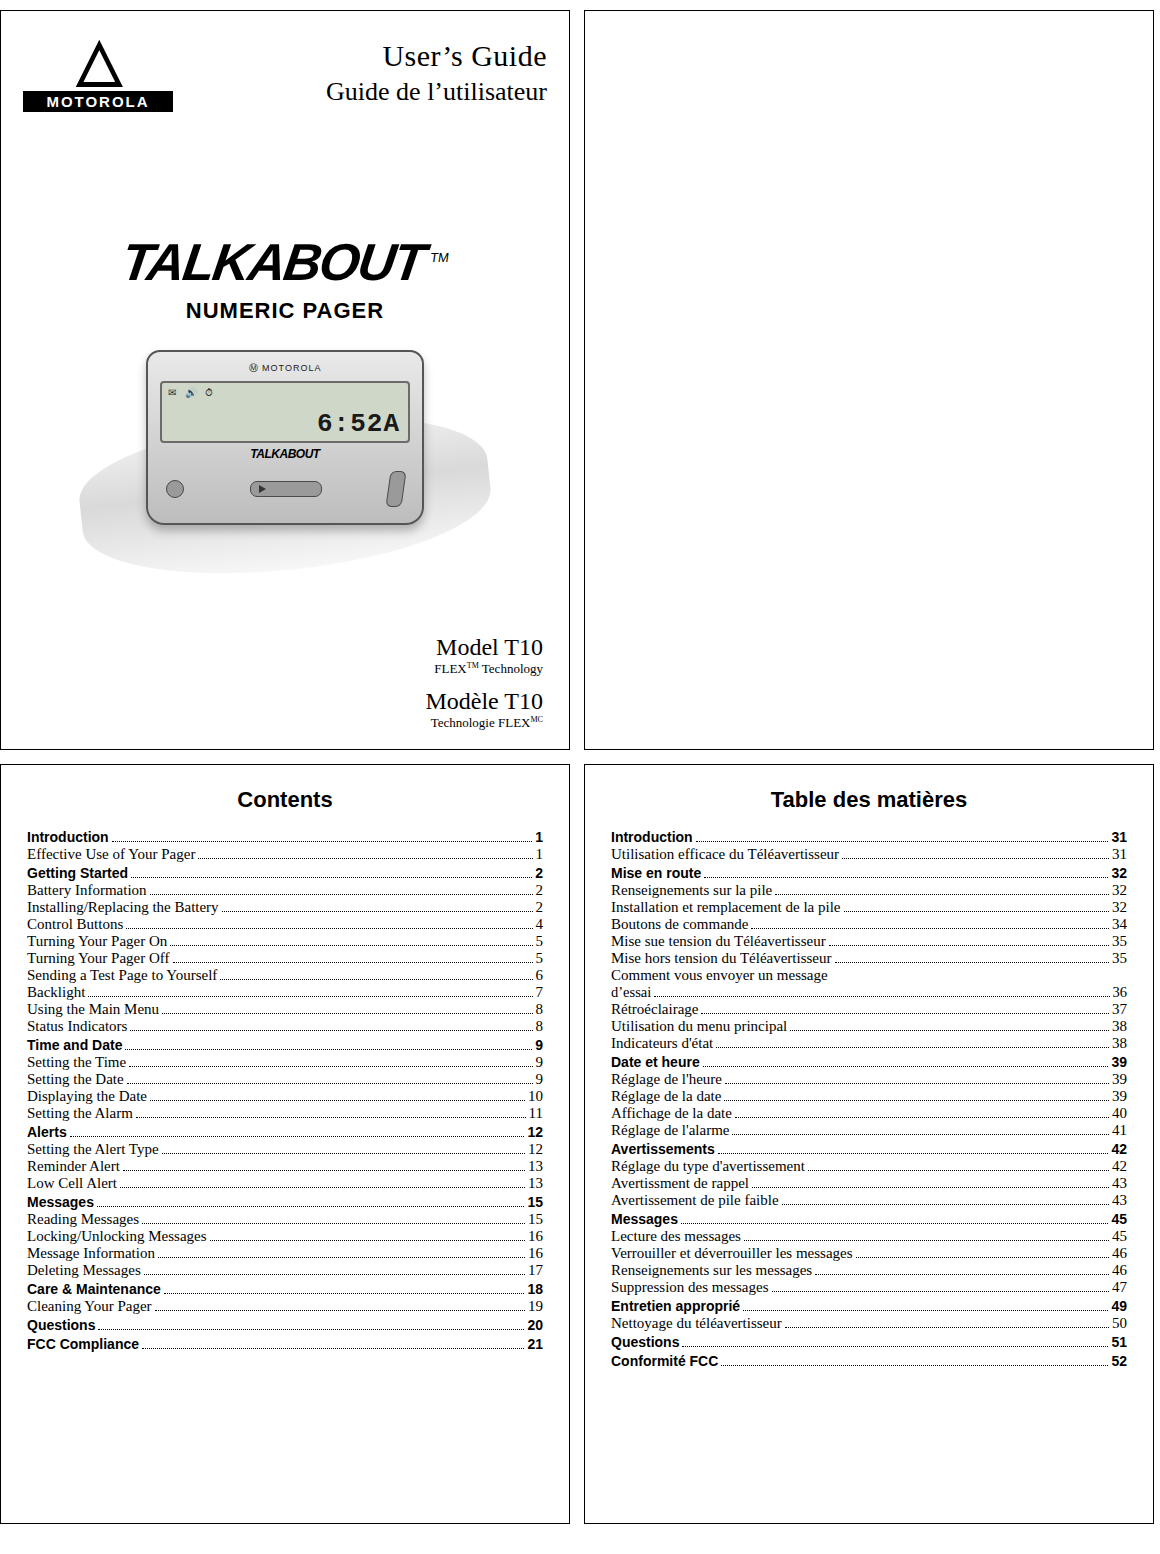△
MOTOROLA
User’s Guide
Guide de l’utilisateur
TALKABOUTTM
NUMERIC PAGER
Ⓜ MOTOROLA
✉ 🔊 ⏱
6:52A
TALKABOUT
Model T10
FLEXTM Technology
Modèle T10
Technologie FLEXMC
Contents
Introduction 1
Effective Use of Your Pager 1
Getting Started 2
Battery Information 2
Installing/Replacing the Battery 2
Control Buttons 4
Turning Your Pager On 5
Turning Your Pager Off 5
Sending a Test Page to Yourself 6
Backlight 7
Using the Main Menu 8
Status Indicators 8
Time and Date 9
Setting the Time 9
Setting the Date 9
Displaying the Date 10
Setting the Alarm 11
Alerts 12
Setting the Alert Type 12
Reminder Alert 13
Low Cell Alert 13
Messages 15
Reading Messages 15
Locking/Unlocking Messages 16
Message Information 16
Deleting Messages 17
Care & Maintenance 18
Cleaning Your Pager 19
Questions 20
FCC Compliance 21
Table des matières
Introduction 31
Utilisation efficace du Téléavertisseur 31
Mise en route 32
Renseignements sur la pile 32
Installation et remplacement de la pile 32
Boutons de commande 34
Mise sue tension du Téléavertisseur 35
Mise hors tension du Téléavertisseur 35
Comment vous envoyer un message
d’essai 36
Rétroéclairage 37
Utilisation du menu principal 38
Indicateurs d'état 38
Date et heure 39
Réglage de l'heure 39
Réglage de la date 39
Affichage de la date 40
Réglage de l'alarme 41
Avertissements 42
Réglage du type d'avertissement 42
Avertissment de rappel 43
Avertissement de pile faible 43
Messages 45
Lecture des messages 45
Verrouiller et déverrouiller les messages 46
Renseignements sur les messages 46
Suppression des messages 47
Entretien approprié 49
Nettoyage du téléavertisseur 50
Questions 51
Conformité FCC 52